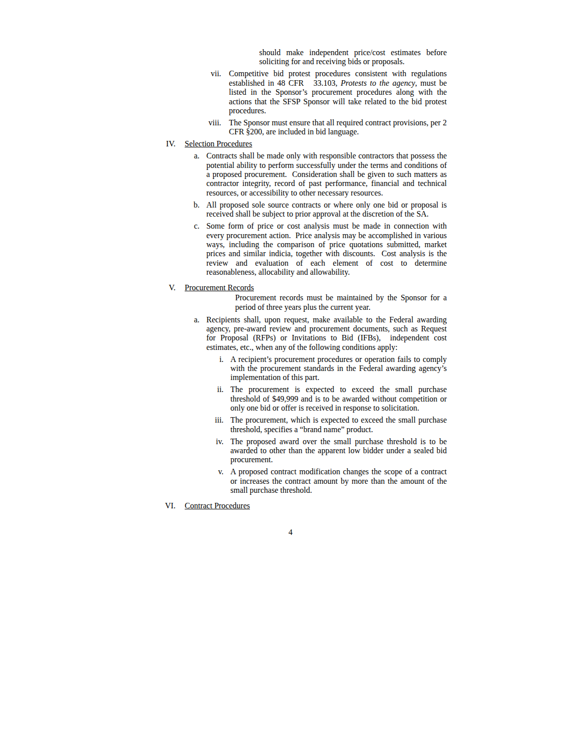should make independent price/cost estimates before soliciting for and receiving bids or proposals.
Competitive bid protest procedures consistent with regulations established in 48 CFR 33.103, Protests to the agency, must be listed in the Sponsor’s procurement procedures along with the actions that the SFSP Sponsor will take related to the bid protest procedures.
The Sponsor must ensure that all required contract provisions, per 2 CFR §200, are included in bid language.
Selection Procedures
Contracts shall be made only with responsible contractors that possess the potential ability to perform successfully under the terms and conditions of a proposed procurement. Consideration shall be given to such matters as contractor integrity, record of past performance, financial and technical resources, or accessibility to other necessary resources.
All proposed sole source contracts or where only one bid or proposal is received shall be subject to prior approval at the discretion of the SA.
Some form of price or cost analysis must be made in connection with every procurement action. Price analysis may be accomplished in various ways, including the comparison of price quotations submitted, market prices and similar indicia, together with discounts. Cost analysis is the review and evaluation of each element of cost to determine reasonableness, allocability and allowability.
Procurement Records
Procurement records must be maintained by the Sponsor for a period of three years plus the current year.
Recipients shall, upon request, make available to the Federal awarding agency, pre-award review and procurement documents, such as Request for Proposal (RFPs) or Invitations to Bid (IFBs), independent cost estimates, etc., when any of the following conditions apply:
A recipient’s procurement procedures or operation fails to comply with the procurement standards in the Federal awarding agency’s implementation of this part.
The procurement is expected to exceed the small purchase threshold of $49,999 and is to be awarded without competition or only one bid or offer is received in response to solicitation.
The procurement, which is expected to exceed the small purchase threshold, specifies a “brand name” product.
The proposed award over the small purchase threshold is to be awarded to other than the apparent low bidder under a sealed bid procurement.
A proposed contract modification changes the scope of a contract or increases the contract amount by more than the amount of the small purchase threshold.
Contract Procedures
4